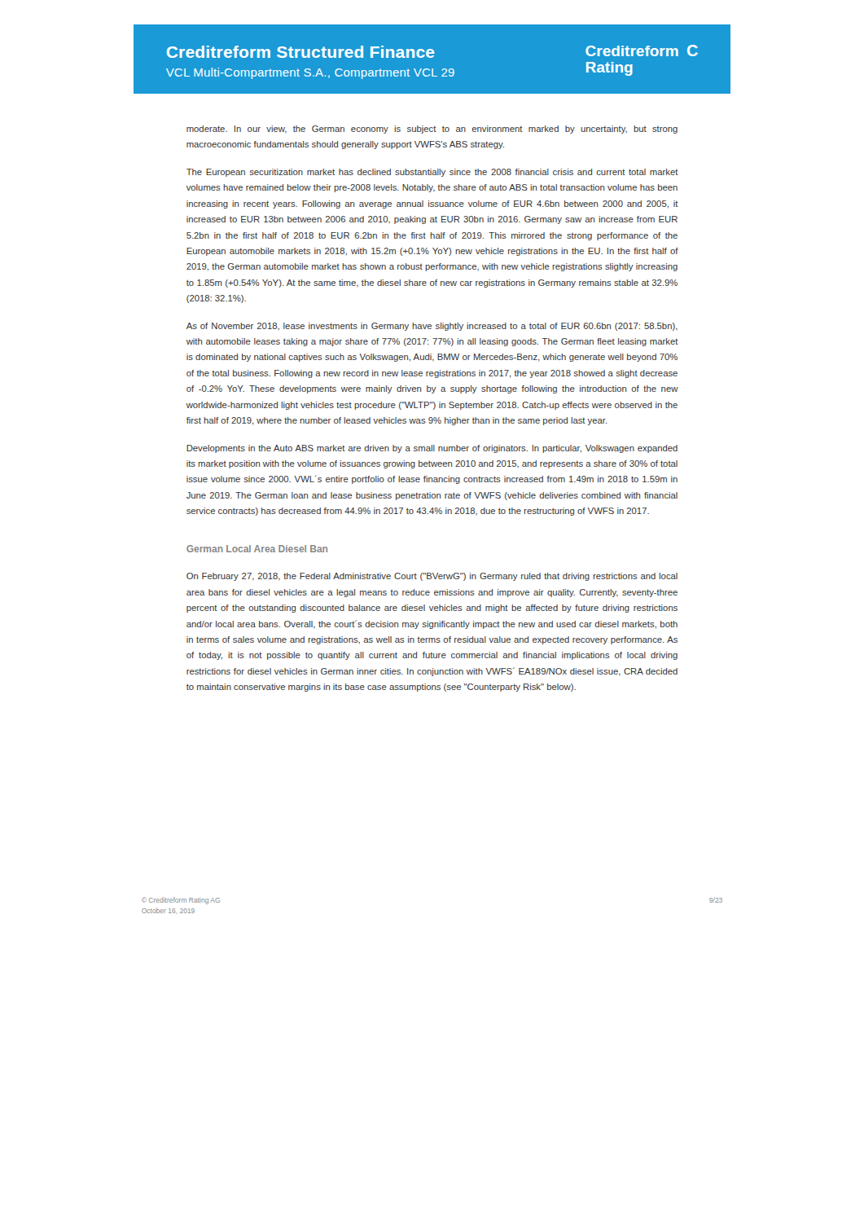Creditreform Structured Finance
VCL Multi-Compartment S.A., Compartment VCL 29
Creditreform C
Rating
moderate. In our view, the German economy is subject to an environment marked by uncertainty, but strong macroeconomic fundamentals should generally support VWFS's ABS strategy.
The European securitization market has declined substantially since the 2008 financial crisis and current total market volumes have remained below their pre-2008 levels. Notably, the share of auto ABS in total transaction volume has been increasing in recent years. Following an average annual issuance volume of EUR 4.6bn between 2000 and 2005, it increased to EUR 13bn between 2006 and 2010, peaking at EUR 30bn in 2016. Germany saw an increase from EUR 5.2bn in the first half of 2018 to EUR 6.2bn in the first half of 2019. This mirrored the strong performance of the European automobile markets in 2018, with 15.2m (+0.1% YoY) new vehicle registrations in the EU. In the first half of 2019, the German automobile market has shown a robust performance, with new vehicle registrations slightly increasing to 1.85m (+0.54% YoY). At the same time, the diesel share of new car registrations in Germany remains stable at 32.9% (2018: 32.1%).
As of November 2018, lease investments in Germany have slightly increased to a total of EUR 60.6bn (2017: 58.5bn), with automobile leases taking a major share of 77% (2017: 77%) in all leasing goods. The German fleet leasing market is dominated by national captives such as Volkswagen, Audi, BMW or Mercedes-Benz, which generate well beyond 70% of the total business. Following a new record in new lease registrations in 2017, the year 2018 showed a slight decrease of -0.2% YoY. These developments were mainly driven by a supply shortage following the introduction of the new worldwide-harmonized light vehicles test procedure ("WLTP") in September 2018. Catch-up effects were observed in the first half of 2019, where the number of leased vehicles was 9% higher than in the same period last year.
Developments in the Auto ABS market are driven by a small number of originators. In particular, Volkswagen expanded its market position with the volume of issuances growing between 2010 and 2015, and represents a share of 30% of total issue volume since 2000. VWL´s entire portfolio of lease financing contracts increased from 1.49m in 2018 to 1.59m in June 2019. The German loan and lease business penetration rate of VWFS (vehicle deliveries combined with financial service contracts) has decreased from 44.9% in 2017 to 43.4% in 2018, due to the restructuring of VWFS in 2017.
German Local Area Diesel Ban
On February 27, 2018, the Federal Administrative Court ("BVerwG") in Germany ruled that driving restrictions and local area bans for diesel vehicles are a legal means to reduce emissions and improve air quality. Currently, seventy-three percent of the outstanding discounted balance are diesel vehicles and might be affected by future driving restrictions and/or local area bans. Overall, the court´s decision may significantly impact the new and used car diesel markets, both in terms of sales volume and registrations, as well as in terms of residual value and expected recovery performance. As of today, it is not possible to quantify all current and future commercial and financial implications of local driving restrictions for diesel vehicles in German inner cities. In conjunction with VWFS´ EA189/NOx diesel issue, CRA decided to maintain conservative margins in its base case assumptions (see "Counterparty Risk" below).
© Creditreform Rating AG
October 16, 2019
9/23